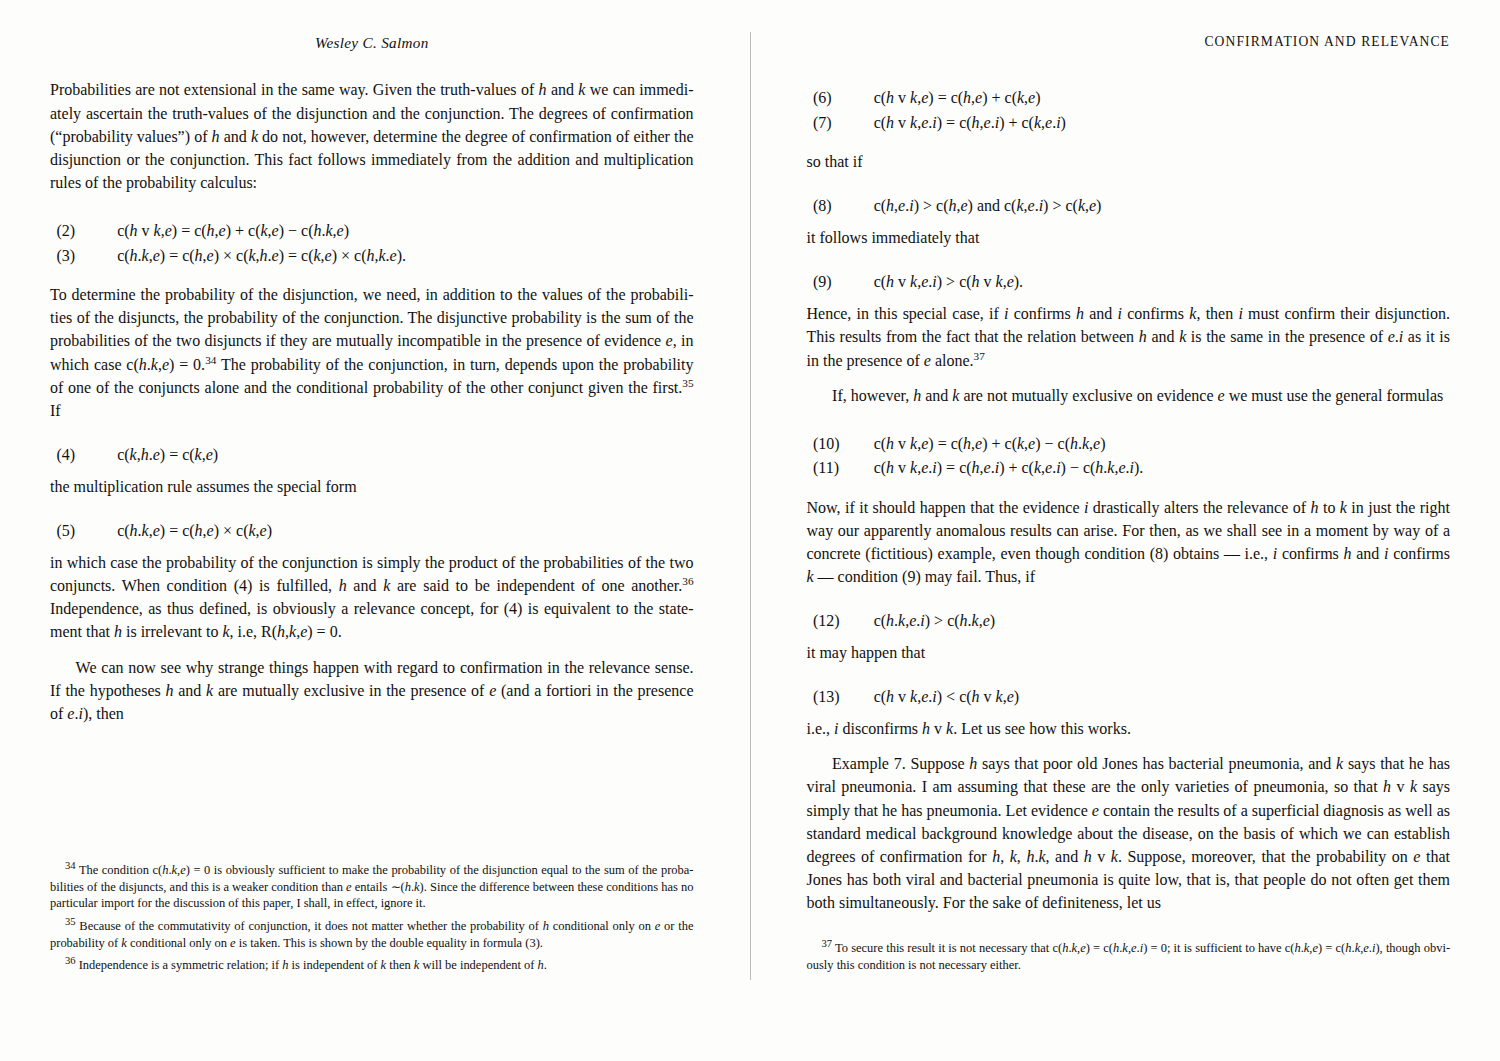Wesley C. Salmon
Probabilities are not extensional in the same way. Given the truth-values of h and k we can immediately ascertain the truth-values of the disjunction and the conjunction. The degrees of confirmation (“probability values”) of h and k do not, however, determine the degree of confirmation of either the disjunction or the conjunction. This fact follows immediately from the addition and multiplication rules of the probability calculus:
(2) c(h v k,e) = c(h,e) + c(k,e) − c(h.k,e)
(3) c(h.k,e) = c(h,e) × c(k,h.e) = c(k,e) × c(h,k.e).
To determine the probability of the disjunction, we need, in addition to the values of the probabilities of the disjuncts, the probability of the conjunction. The disjunctive probability is the sum of the probabilities of the two disjuncts if they are mutually incompatible in the presence of evidence e, in which case c(h.k,e) = 0.34 The probability of the conjunction, in turn, depends upon the probability of one of the conjuncts alone and the conditional probability of the other conjunct given the first.35 If
(4) c(k,h.e) = c(k,e)
the multiplication rule assumes the special form
(5) c(h.k,e) = c(h,e) × c(k,e)
in which case the probability of the conjunction is simply the product of the probabilities of the two conjuncts. When condition (4) is fulfilled, h and k are said to be independent of one another.36 Independence, as thus defined, is obviously a relevance concept, for (4) is equivalent to the statement that h is irrelevant to k, i.e, R(h,k,e) = 0.
We can now see why strange things happen with regard to confirmation in the relevance sense. If the hypotheses h and k are mutually exclusive in the presence of e (and a fortiori in the presence of e.i), then
34 The condition c(h.k,e) = 0 is obviously sufficient to make the probability of the disjunction equal to the sum of the probabilities of the disjuncts, and this is a weaker condition than e entails ∼(h.k). Since the difference between these conditions has no particular import for the discussion of this paper, I shall, in effect, ignore it.
35 Because of the commutativity of conjunction, it does not matter whether the probability of h conditional only on e or the probability of k conditional only on e is taken. This is shown by the double equality in formula (3).
36 Independence is a symmetric relation; if h is independent of k then k will be independent of h.
Confirmation and Relevance
(6) c(h v k,e) = c(h,e) + c(k,e)
(7) c(h v k,e.i) = c(h,e.i) + c(k,e.i)
so that if
(8) c(h,e.i) > c(h,e) and c(k,e.i) > c(k,e)
it follows immediately that
(9) c(h v k,e.i) > c(h v k,e).
Hence, in this special case, if i confirms h and i confirms k, then i must confirm their disjunction. This results from the fact that the relation between h and k is the same in the presence of e.i as it is in the presence of e alone.37
If, however, h and k are not mutually exclusive on evidence e we must use the general formulas
(10) c(h v k,e) = c(h,e) + c(k,e) − c(h.k,e)
(11) c(h v k,e.i) = c(h,e.i) + c(k,e.i) − c(h.k,e.i).
Now, if it should happen that the evidence i drastically alters the relevance of h to k in just the right way our apparently anomalous results can arise. For then, as we shall see in a moment by way of a concrete (fictitious) example, even though condition (8) obtains — i.e., i confirms h and i confirms k — condition (9) may fail. Thus, if
(12) c(h.k,e.i) > c(h.k,e)
it may happen that
(13) c(h v k,e.i) < c(h v k,e)
i.e., i disconfirms h v k. Let us see how this works.
Example 7. Suppose h says that poor old Jones has bacterial pneumonia, and k says that he has viral pneumonia. I am assuming that these are the only varieties of pneumonia, so that h v k says simply that he has pneumonia. Let evidence e contain the results of a superficial diagnosis as well as standard medical background knowledge about the disease, on the basis of which we can establish degrees of confirmation for h, k, h.k, and h v k. Suppose, moreover, that the probability on e that Jones has both viral and bacterial pneumonia is quite low, that is, that people do not often get them both simultaneously. For the sake of definiteness, let us
37 To secure this result it is not necessary that c(h.k,e) = c(h.k,e.i) = 0; it is sufficient to have c(h.k,e) = c(h.k,e.i), though obviously this condition is not necessary either.